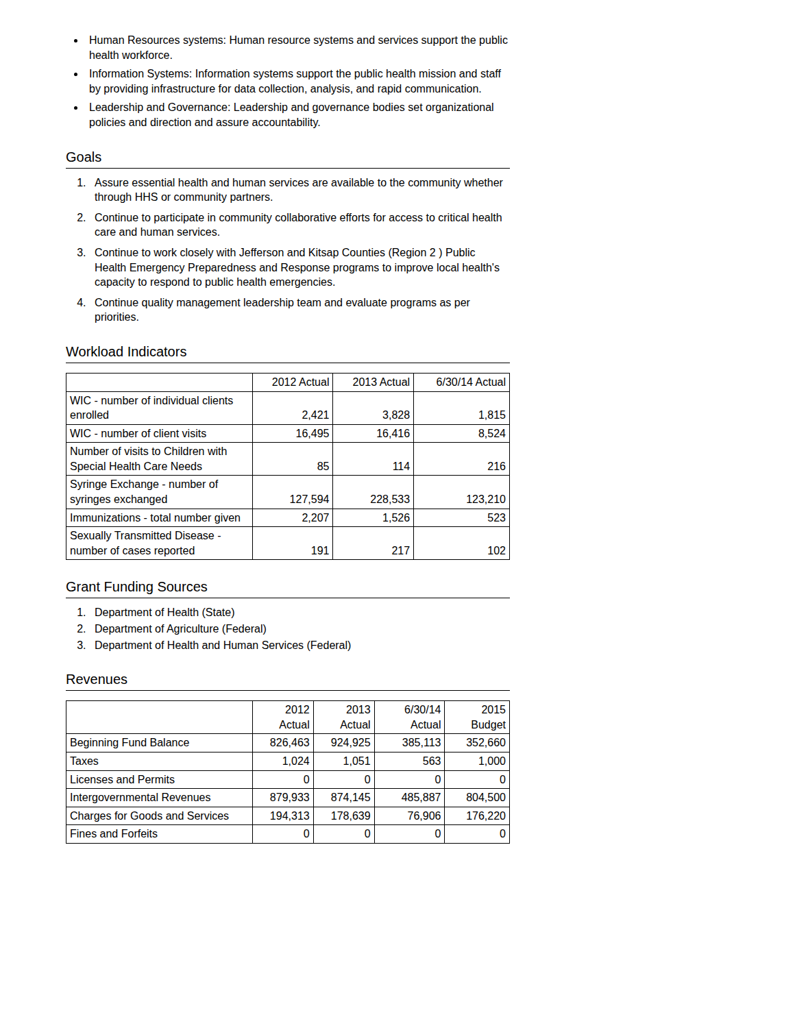Human Resources systems: Human resource systems and services support the public health workforce.
Information Systems: Information systems support the public health mission and staff by providing infrastructure for data collection, analysis, and rapid communication.
Leadership and Governance: Leadership and governance bodies set organizational policies and direction and assure accountability.
Goals
Assure essential health and human services are available to the community whether through HHS or community partners.
Continue to participate in community collaborative efforts for access to critical health care and human services.
Continue to work closely with Jefferson and Kitsap Counties (Region 2 ) Public Health Emergency Preparedness and Response programs to improve local health's capacity to respond to public health emergencies.
Continue quality management leadership team and evaluate programs as per priorities.
Workload Indicators
| | 2012 Actual | 2013 Actual | 6/30/14 Actual |
| --- | --- | --- | --- |
| WIC - number of individual clients enrolled | 2,421 | 3,828 | 1,815 |
| WIC - number of client visits | 16,495 | 16,416 | 8,524 |
| Number of visits to Children with Special Health Care Needs | 85 | 114 | 216 |
| Syringe Exchange - number of syringes exchanged | 127,594 | 228,533 | 123,210 |
| Immunizations - total number given | 2,207 | 1,526 | 523 |
| Sexually Transmitted Disease - number of cases reported | 191 | 217 | 102 |
Grant Funding Sources
Department of Health (State)
Department of Agriculture (Federal)
Department of Health and Human Services (Federal)
Revenues
| | 2012 Actual | 2013 Actual | 6/30/14 Actual | 2015 Budget |
| --- | --- | --- | --- | --- |
| Beginning Fund Balance | 826,463 | 924,925 | 385,113 | 352,660 |
| Taxes | 1,024 | 1,051 | 563 | 1,000 |
| Licenses and Permits | 0 | 0 | 0 | 0 |
| Intergovernmental Revenues | 879,933 | 874,145 | 485,887 | 804,500 |
| Charges for Goods and Services | 194,313 | 178,639 | 76,906 | 176,220 |
| Fines and Forfeits | 0 | 0 | 0 | 0 |